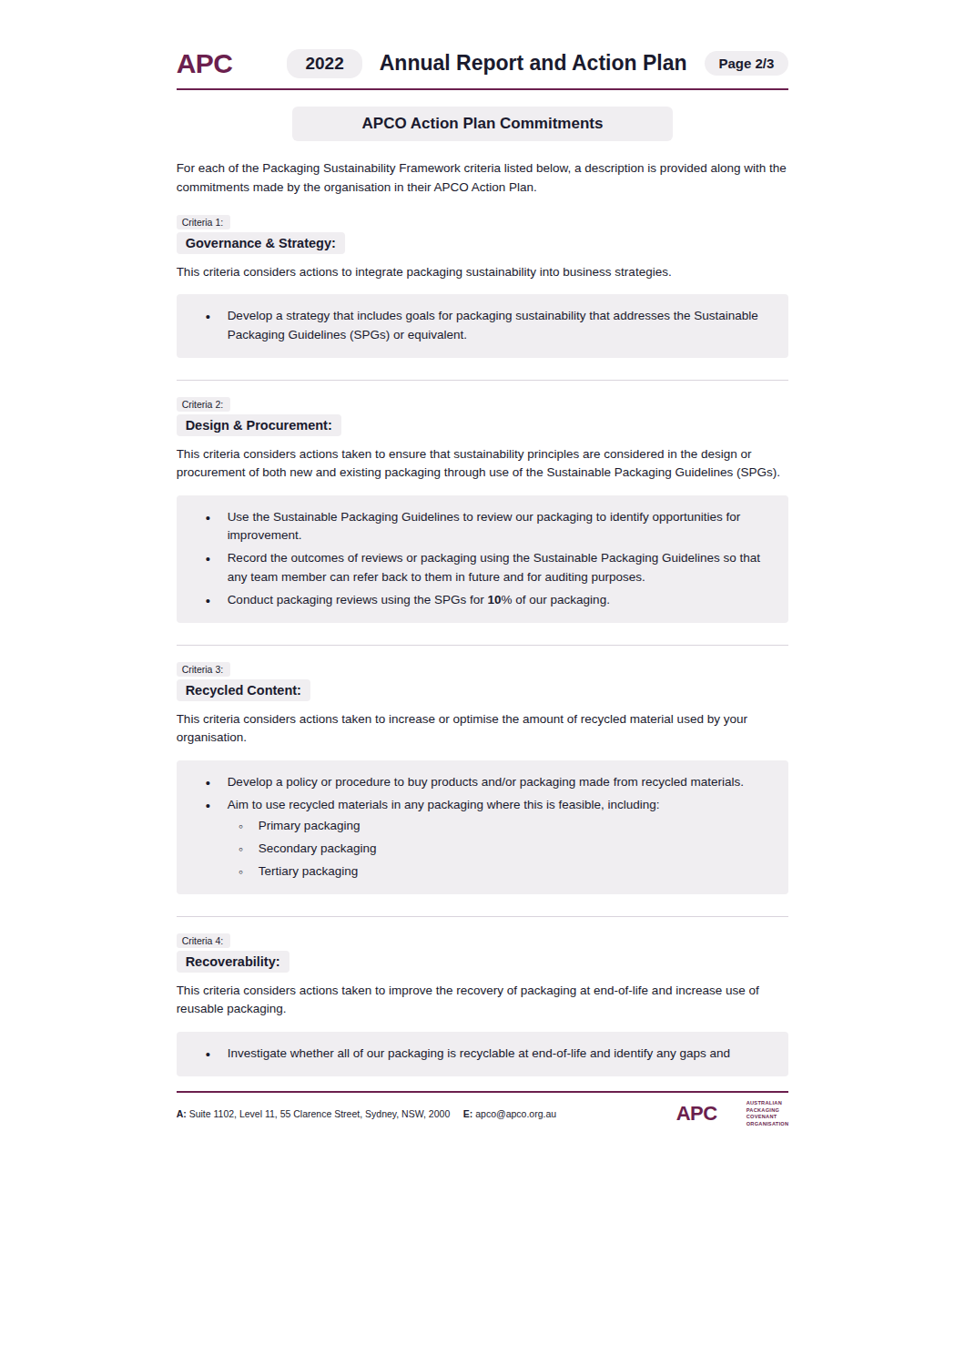APC
2022
Annual Report and Action Plan
Page 2/3
APCO Action Plan Commitments
For each of the Packaging Sustainability Framework criteria listed below, a description is provided along with the commitments made by the organisation in their APCO Action Plan.
Criteria 1:
Governance & Strategy:
This criteria considers actions to integrate packaging sustainability into business strategies.
Develop a strategy that includes goals for packaging sustainability that addresses the Sustainable Packaging Guidelines (SPGs) or equivalent.
Criteria 2:
Design & Procurement:
This criteria considers actions taken to ensure that sustainability principles are considered in the design or procurement of both new and existing packaging through use of the Sustainable Packaging Guidelines (SPGs).
Use the Sustainable Packaging Guidelines to review our packaging to identify opportunities for improvement.
Record the outcomes of reviews or packaging using the Sustainable Packaging Guidelines so that any team member can refer back to them in future and for auditing purposes.
Conduct packaging reviews using the SPGs for 10% of our packaging.
Criteria 3:
Recycled Content:
This criteria considers actions taken to increase or optimise the amount of recycled material used by your organisation.
Develop a policy or procedure to buy products and/or packaging made from recycled materials.
Aim to use recycled materials in any packaging where this is feasible, including:
Primary packaging
Secondary packaging
Tertiary packaging
Criteria 4:
Recoverability:
This criteria considers actions taken to improve the recovery of packaging at end-of-life and increase use of reusable packaging.
Investigate whether all of our packaging is recyclable at end-of-life and identify any gaps and
A: Suite 1102, Level 11, 55 Clarence Street, Sydney, NSW, 2000 E: apco@apco.org.au
APC Australian
Packaging
Covenant
Organisation